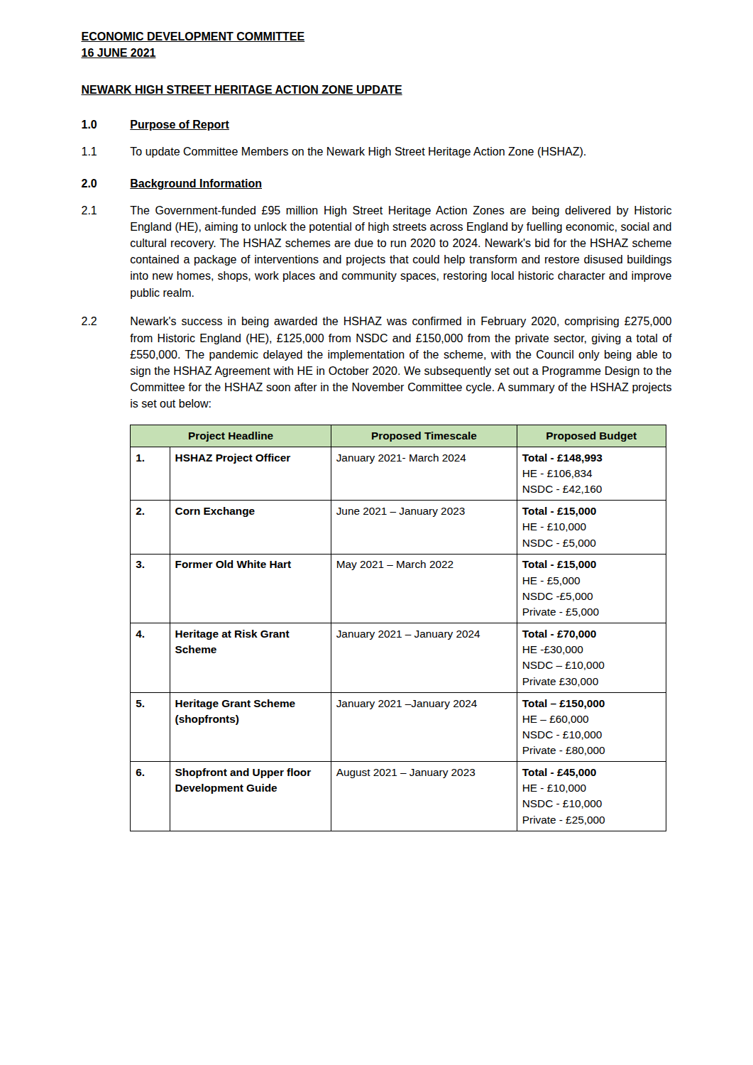ECONOMIC DEVELOPMENT COMMITTEE
16 JUNE 2021
NEWARK HIGH STREET HERITAGE ACTION ZONE UPDATE
1.0
Purpose of Report
1.1 To update Committee Members on the Newark High Street Heritage Action Zone (HSHAZ).
2.0
Background Information
2.1 The Government-funded £95 million High Street Heritage Action Zones are being delivered by Historic England (HE), aiming to unlock the potential of high streets across England by fuelling economic, social and cultural recovery. The HSHAZ schemes are due to run 2020 to 2024. Newark's bid for the HSHAZ scheme contained a package of interventions and projects that could help transform and restore disused buildings into new homes, shops, work places and community spaces, restoring local historic character and improve public realm.
2.2 Newark's success in being awarded the HSHAZ was confirmed in February 2020, comprising £275,000 from Historic England (HE), £125,000 from NSDC and £150,000 from the private sector, giving a total of £550,000. The pandemic delayed the implementation of the scheme, with the Council only being able to sign the HSHAZ Agreement with HE in October 2020. We subsequently set out a Programme Design to the Committee for the HSHAZ soon after in the November Committee cycle. A summary of the HSHAZ projects is set out below:
| Project Headline | Proposed Timescale | Proposed Budget |
| --- | --- | --- |
| 1. | HSHAZ Project Officer | January 2021- March 2024 | Total - £148,993 HE - £106,834 NSDC - £42,160 |
| 2. | Corn Exchange | June 2021 – January 2023 | Total - £15,000 HE - £10,000 NSDC - £5,000 |
| 3. | Former Old White Hart | May 2021 – March 2022 | Total - £15,000 HE - £5,000 NSDC -£5,000 Private - £5,000 |
| 4. | Heritage at Risk Grant Scheme | January 2021 – January 2024 | Total - £70,000 HE -£30,000 NSDC – £10,000 Private £30,000 |
| 5. | Heritage Grant Scheme (shopfronts) | January 2021 –January 2024 | Total – £150,000 HE – £60,000 NSDC - £10,000 Private - £80,000 |
| 6. | Shopfront and Upper floor Development Guide | August 2021 – January 2023 | Total - £45,000 HE - £10,000 NSDC - £10,000 Private - £25,000 |